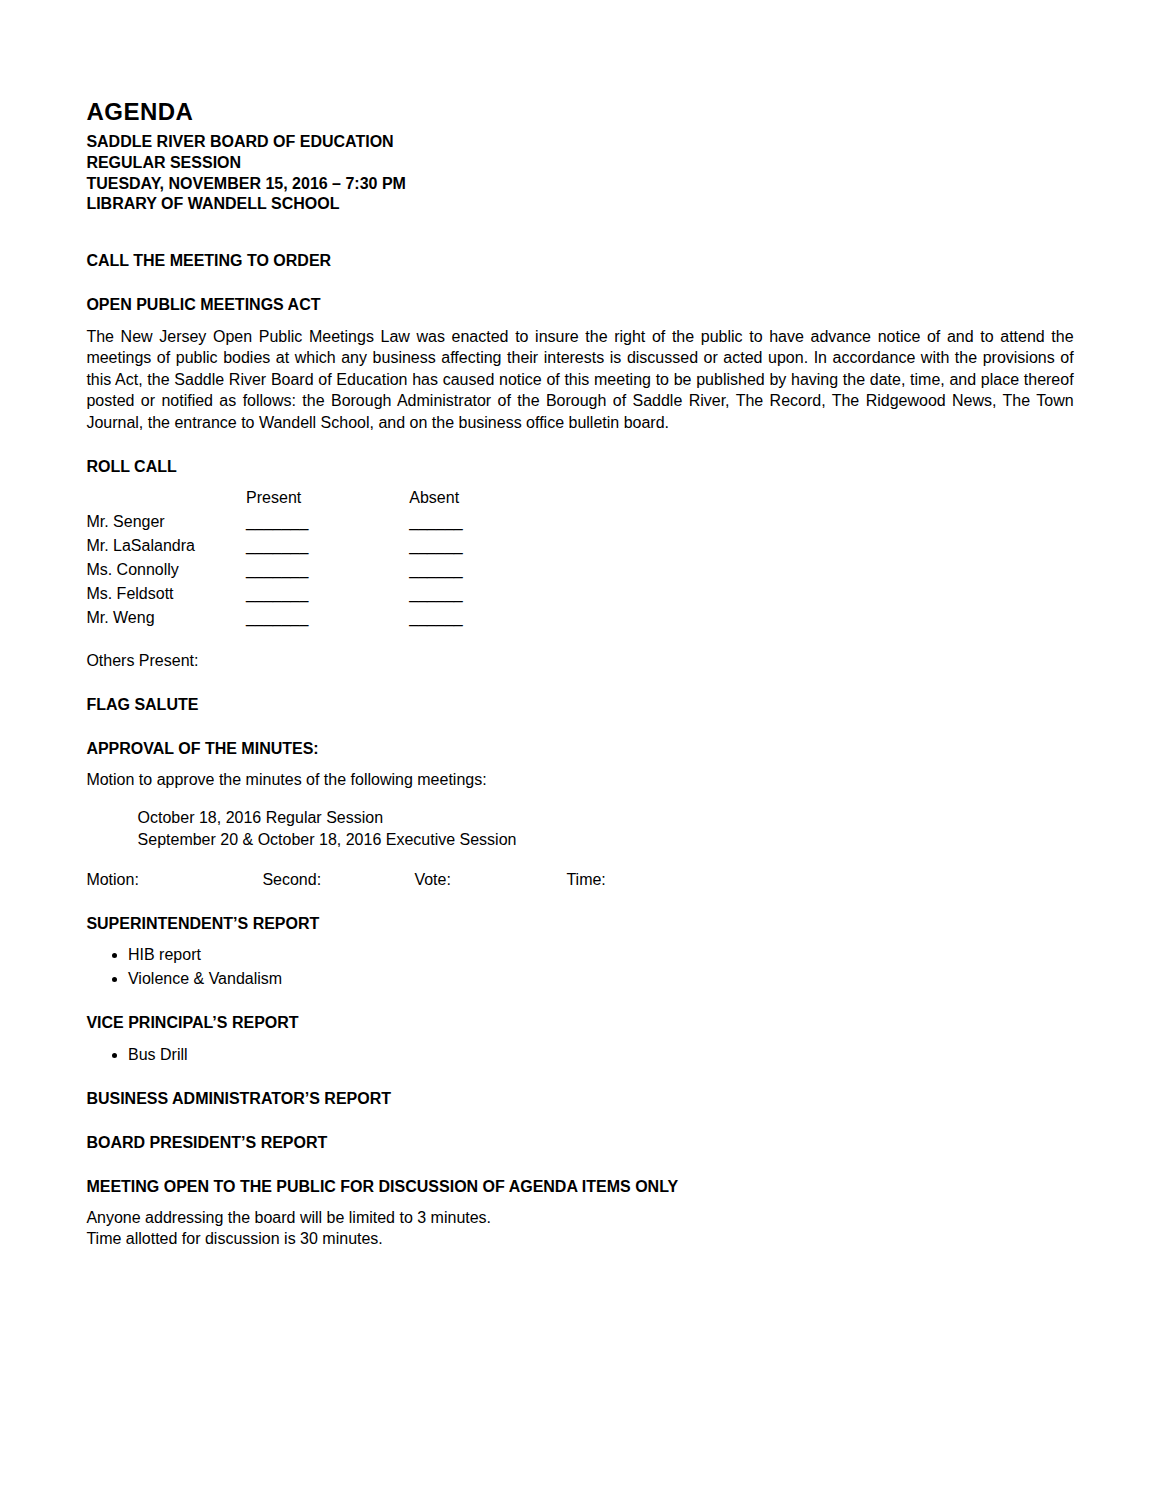AGENDA
SADDLE RIVER BOARD OF EDUCATION
REGULAR SESSION
TUESDAY, NOVEMBER 15, 2016 – 7:30 PM
LIBRARY OF WANDELL SCHOOL
Call the Meeting to Order
Open Public Meetings Act
The New Jersey Open Public Meetings Law was enacted to insure the right of the public to have advance notice of and to attend the meetings of public bodies at which any business affecting their interests is discussed or acted upon. In accordance with the provisions of this Act, the Saddle River Board of Education has caused notice of this meeting to be published by having the date, time, and place thereof posted or notified as follows: the Borough Administrator of the Borough of Saddle River, The Record, The Ridgewood News, The Town Journal, the entrance to Wandell School, and on the business office bulletin board.
Roll Call
| | Present | Absent |
| Mr. Senger | _______ | ______ |
| Mr. LaSalandra | _______ | ______ |
| Ms. Connolly | _______ | ______ |
| Ms. Feldsott | _______ | ______ |
| Mr. Weng | _______ | ______ |
Others Present:
Flag Salute
Approval of the Minutes:
Motion to approve the minutes of the following meetings:
October 18, 2016 Regular Session
September 20 & October 18, 2016 Executive Session
Motion: Second: Vote: Time:
Superintendent’s Report
HIB report
Violence & Vandalism
Vice Principal’s Report
Bus Drill
Business Administrator’s Report
Board President’s Report
Meeting Open to the Public for Discussion of Agenda Items Only
Anyone addressing the board will be limited to 3 minutes.
Time allotted for discussion is 30 minutes.